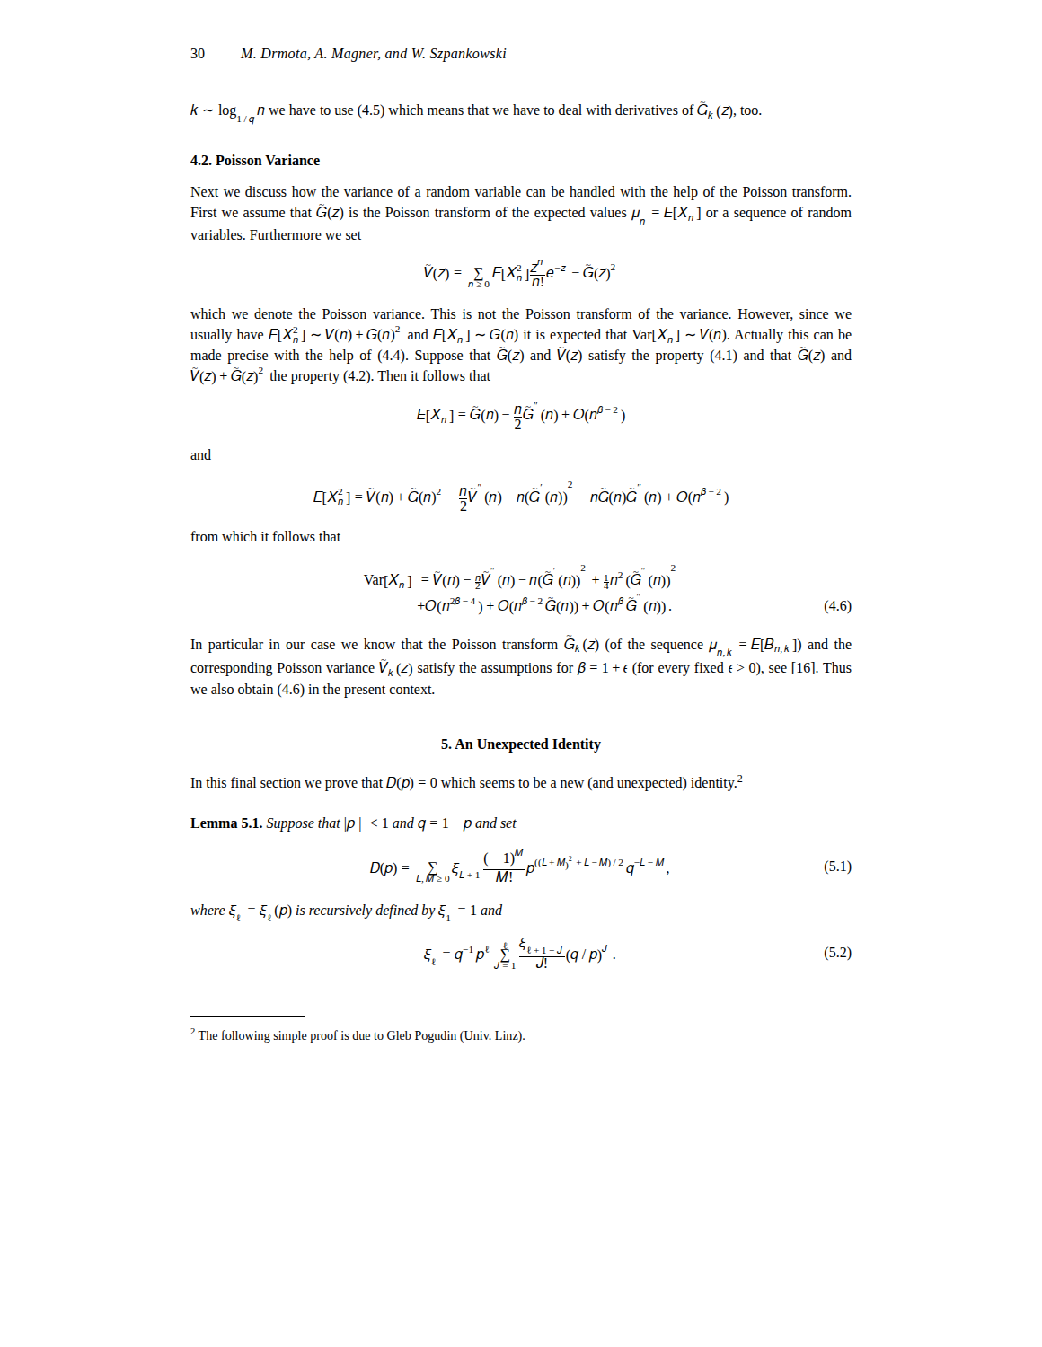30 M. Drmota, A. Magner, and W. Szpankowski
k∼log1/qn we have to use (4.5) which means that we have to deal with derivatives of G~k(z), too.
4.2. Poisson Variance
Next we discuss how the variance of a random variable can be handled with the help of the Poisson transform. First we assume that G~(z) is the Poisson transform of the expected values μn=E[Xn] or a sequence of random variables. Furthermore we set
V~(z)= ∑n≥0 E[Xn2] znn! e−z − G~(z)2
which we denote the Poisson variance. This is not the Poisson transform of the variance. However, since we usually have E[Xn2]∼V(n)+G(n)2 and E[Xn]∼G(n) it is expected that Var[Xn]∼V(n). Actually this can be made precise with the help of (4.4). Suppose that G~(z) and V~(z) satisfy the property (4.1) and that G~(z) and V~(z)+G~(z)2 the property (4.2). Then it follows that
E[Xn]= G~(n) −n2 G~″(n) +O(nβ−2)
and
E[Xn2]= V~(n) +G~(n)2 −n2 V~″(n) −n(G~′(n))2 −nG~(n) G~″(n) +O(nβ−2)
from which it follows that
Var[Xn] =V~(n)−n2V~″(n)−n(G~′(n))2+14n2(G~″(n))2
+O(n2β−4)+O(nβ−2G~(n))+O(nβG~″(n)).
(4.6)
In particular in our case we know that the Poisson transform G~k(z) (of the sequence μn,k=E[Bn,k]) and the corresponding Poisson variance V~k(z) satisfy the assumptions for β=1+ϵ (for every fixed ϵ>0), see [16]. Thus we also obtain (4.6) in the present context.
5. An Unexpected Identity
In this final section we prove that D(p)=0 which seems to be a new (and unexpected) identity.2
Lemma 5.1. Suppose that |p|<1 and q=1−p and set
D(p)= ∑L,M≥0 ξL+1 (−1)MM! p((L+M)2+L−M)/2 q−L−M, (5.1)
where ξℓ=ξℓ(p) is recursively defined by ξ1=1 and
ξℓ= q−1 pℓ ∑J=1ℓ ξℓ+1−JJ! (q/p)J. (5.2)
2 The following simple proof is due to Gleb Pogudin (Univ. Linz).